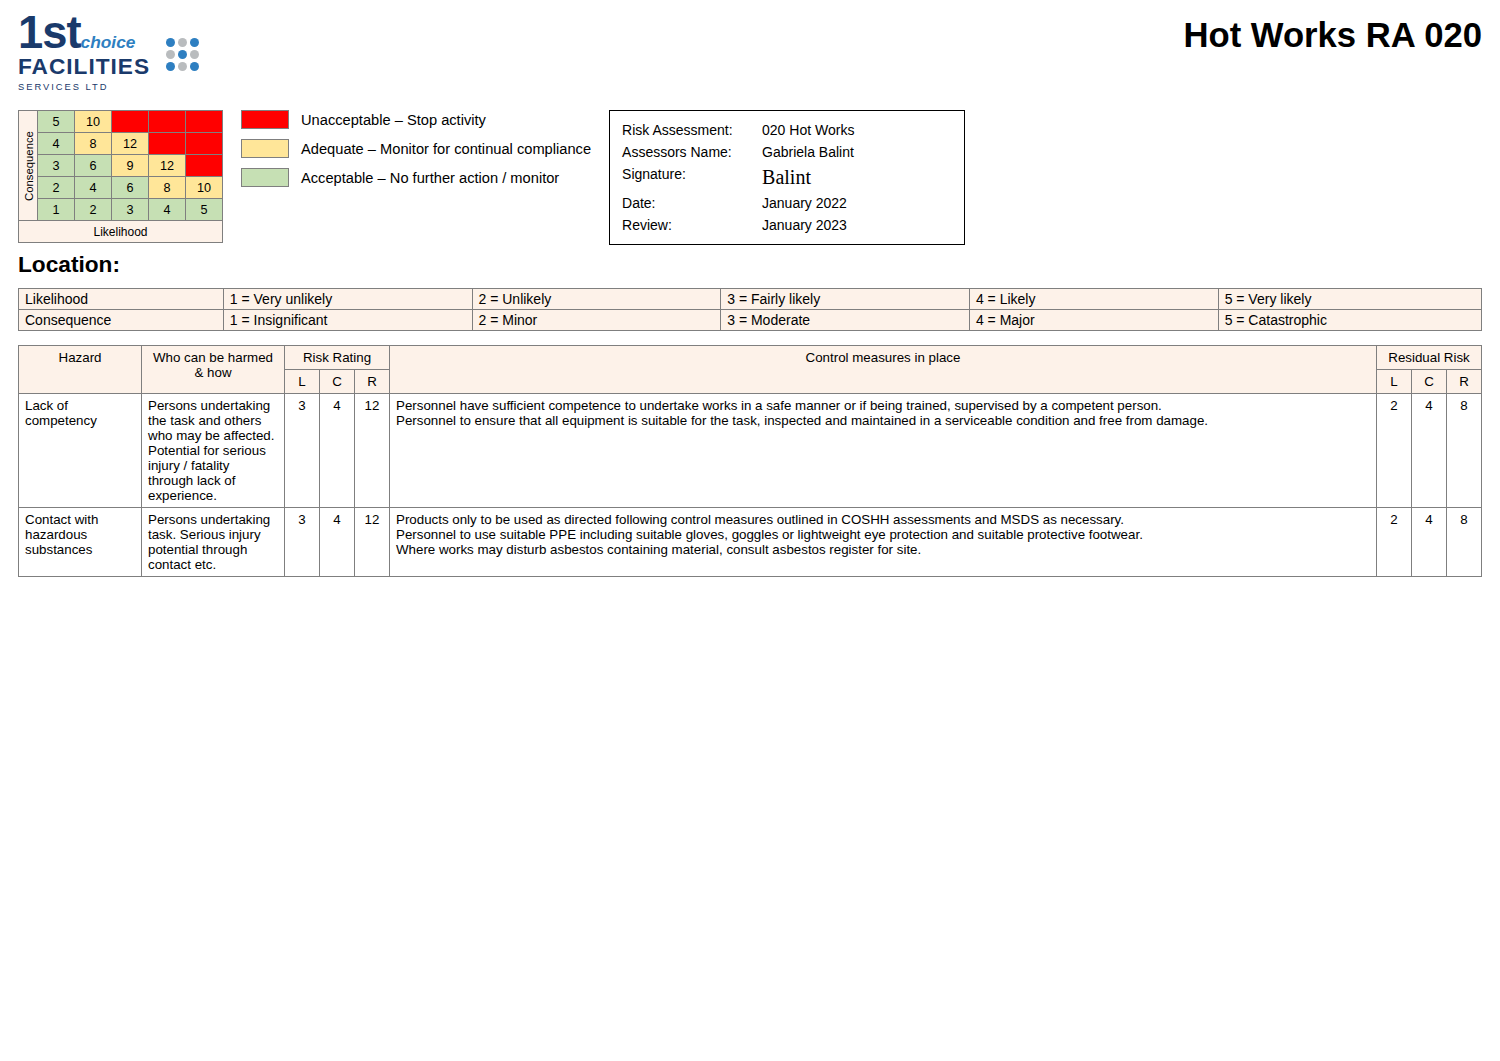1st choice
FACILITIES
SERVICES LTD
Hot Works RA 020
| Consequence | 5 | 10 | 15 | 20 | 25 |
| 4 | 8 | 12 | 16 | 20 |
| 3 | 6 | 9 | 12 | 15 |
| 2 | 4 | 6 | 8 | 10 |
| 1 | 2 | 3 | 4 | 5 |
| Likelihood |
Unacceptable – Stop activity
Adequate – Monitor for continual compliance
Acceptable – No further action / monitor
| Risk Assessment: | 020 Hot Works |
| Assessors Name: | Gabriela Balint |
| Signature: | Balint |
| Date: | January 2022 |
| Review: | January 2023 |
Location:
| Likelihood | 1 = Very unlikely | 2 = Unlikely | 3 = Fairly likely | 4 = Likely | 5 = Very likely |
| Consequence | 1 = Insignificant | 2 = Minor | 3 = Moderate | 4 = Major | 5 = Catastrophic |
| Hazard | Who can be harmed & how | Risk Rating | Control measures in place | Residual Risk |
| --- | --- | --- | --- | --- |
| L | C | R | L | C | R |
| Lack of competency | Persons undertaking the task and others who may be affected. Potential for serious injury / fatality through lack of experience. | 3 | 4 | 12 | Personnel have sufficient competence to undertake works in a safe manner or if being trained, supervised by a competent person. Personnel to ensure that all equipment is suitable for the task, inspected and maintained in a serviceable condition and free from damage. | 2 | 4 | 8 |
| Contact with hazardous substances | Persons undertaking task. Serious injury potential through contact etc. | 3 | 4 | 12 | Products only to be used as directed following control measures outlined in COSHH assessments and MSDS as necessary. Personnel to use suitable PPE including suitable gloves, goggles or lightweight eye protection and suitable protective footwear. Where works may disturb asbestos containing material, consult asbestos register for site. | 2 | 4 | 8 |